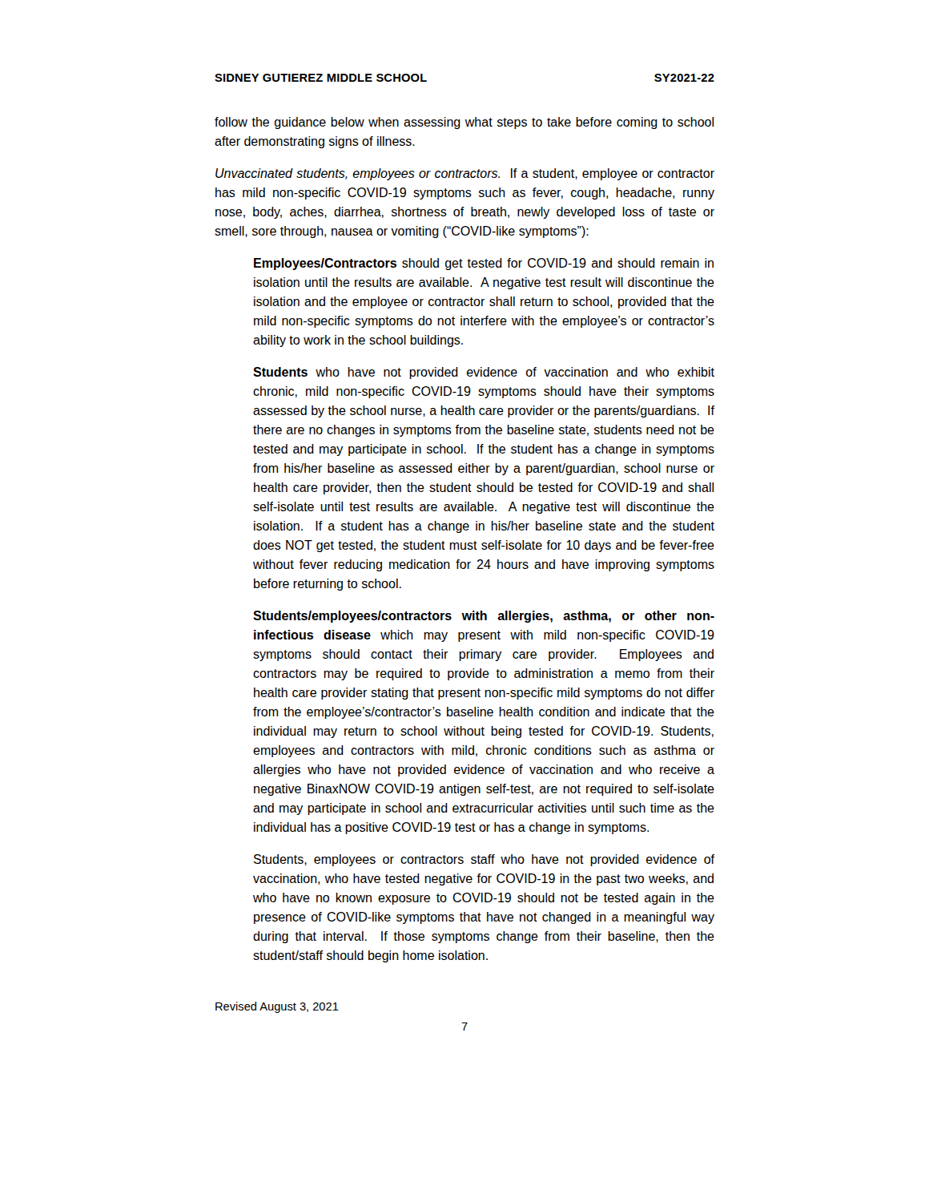SIDNEY GUTIEREZ MIDDLE SCHOOL SY2021-22
follow the guidance below when assessing what steps to take before coming to school after demonstrating signs of illness.
Unvaccinated students, employees or contractors. If a student, employee or contractor has mild non-specific COVID-19 symptoms such as fever, cough, headache, runny nose, body, aches, diarrhea, shortness of breath, newly developed loss of taste or smell, sore through, nausea or vomiting (“COVID-like symptoms”):
Employees/Contractors should get tested for COVID-19 and should remain in isolation until the results are available. A negative test result will discontinue the isolation and the employee or contractor shall return to school, provided that the mild non-specific symptoms do not interfere with the employee’s or contractor’s ability to work in the school buildings.
Students who have not provided evidence of vaccination and who exhibit chronic, mild non-specific COVID-19 symptoms should have their symptoms assessed by the school nurse, a health care provider or the parents/guardians. If there are no changes in symptoms from the baseline state, students need not be tested and may participate in school. If the student has a change in symptoms from his/her baseline as assessed either by a parent/guardian, school nurse or health care provider, then the student should be tested for COVID-19 and shall self-isolate until test results are available. A negative test will discontinue the isolation. If a student has a change in his/her baseline state and the student does NOT get tested, the student must self-isolate for 10 days and be fever-free without fever reducing medication for 24 hours and have improving symptoms before returning to school.
Students/employees/contractors with allergies, asthma, or other non-infectious disease which may present with mild non-specific COVID-19 symptoms should contact their primary care provider. Employees and contractors may be required to provide to administration a memo from their health care provider stating that present non-specific mild symptoms do not differ from the employee’s/contractor’s baseline health condition and indicate that the individual may return to school without being tested for COVID-19. Students, employees and contractors with mild, chronic conditions such as asthma or allergies who have not provided evidence of vaccination and who receive a negative BinaxNOW COVID-19 antigen self-test, are not required to self-isolate and may participate in school and extracurricular activities until such time as the individual has a positive COVID-19 test or has a change in symptoms.
Students, employees or contractors staff who have not provided evidence of vaccination, who have tested negative for COVID-19 in the past two weeks, and who have no known exposure to COVID-19 should not be tested again in the presence of COVID-like symptoms that have not changed in a meaningful way during that interval. If those symptoms change from their baseline, then the student/staff should begin home isolation.
Revised August 3, 2021
7